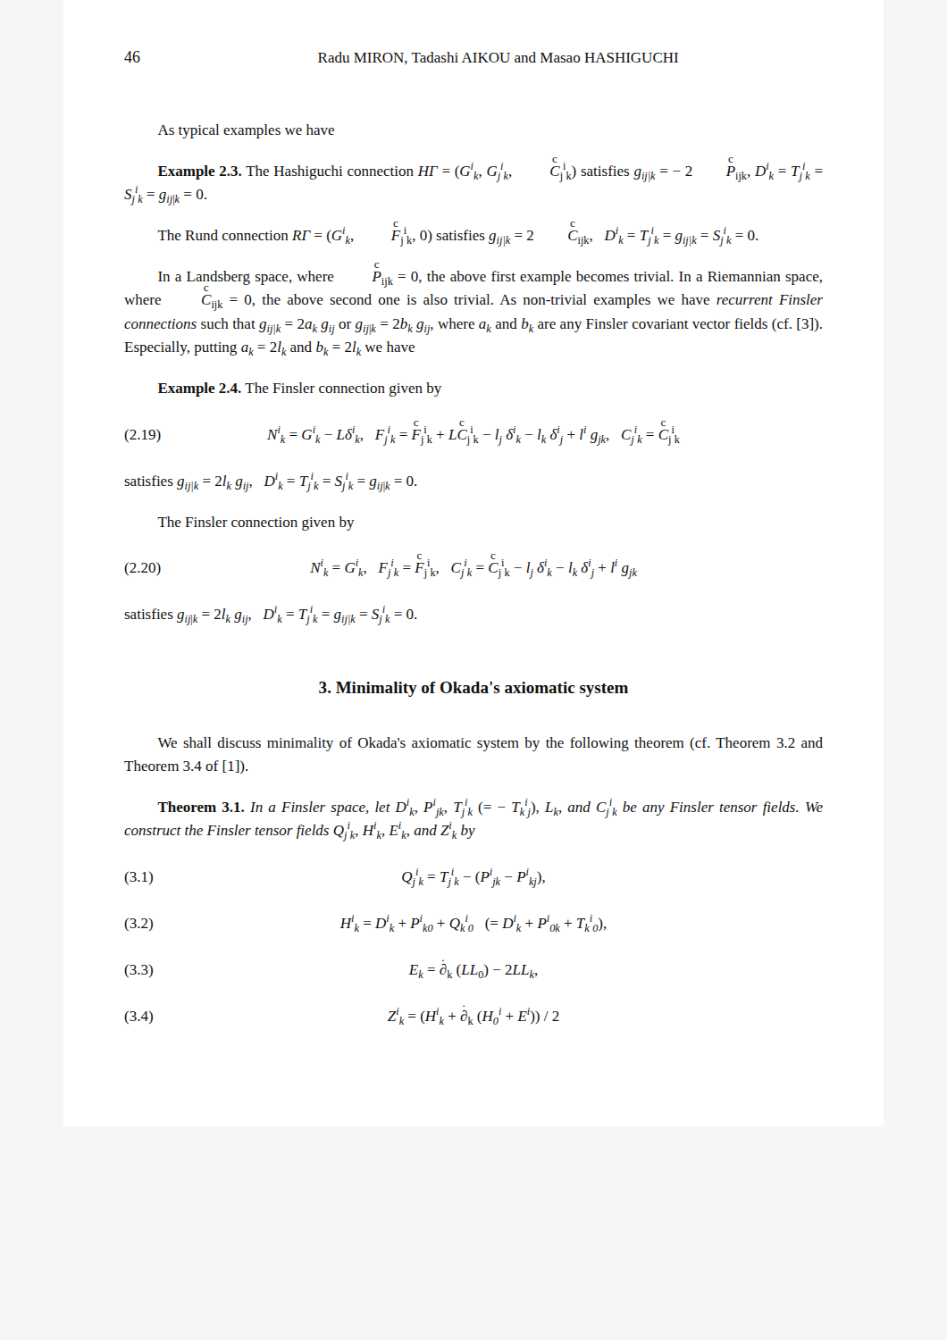46
Radu MIRON, Tadashi AIKOU and Masao HASHIGUCHI
As typical examples we have
Example 2.3. The Hashiguchi connection HΓ = (Gik, Gjik, cCjik) satisfies gij|k = − 2cPijk, Dik = Tjik = Sjik = gij|k = 0.
The Rund connection RΓ = (Gik, cFjik, 0) satisfies gij|k = 2cCijk, Dik = Tjik = gij|k = Sjik = 0.
In a Landsberg space, where cPijk = 0, the above first example becomes trivial. In a Riemannian space, where cCijk = 0, the above second one is also trivial. As non-trivial examples we have recurrent Finsler connections such that gij|k = 2ak gij or gij|k = 2bk gij, where ak and bk are any Finsler covariant vector fields (cf. [3]). Especially, putting ak = 2lk and bk = 2lk we have
Example 2.4. The Finsler connection given by
(2.19)
Nik = Gik − Lδik, Fjik = cFjik + LcCjik − lj δik − lk δij + li gjk, Cjik = cCjik
satisfies gij|k = 2lk gij, Dik = Tjik = Sjik = gij|k = 0.
The Finsler connection given by
(2.20)
Nik = Gik, Fjik = cFjik, Cjik = cCjik − lj δik − lk δij + li gjk
satisfies gij|k = 2lk gij, Dik = Tjik = gij|k = Sjik = 0.
3. Minimality of Okada's axiomatic system
We shall discuss minimality of Okada's axiomatic system by the following theorem (cf. Theorem 3.2 and Theorem 3.4 of [1]).
Theorem 3.1. In a Finsler space, let Dik, Pijk, Tjik (= − Tkij), Lk, and Cjik be any Finsler tensor fields. We construct the Finsler tensor fields Qjik, Hik, Eik, and Zik by
(3.1)
Qjik = Tjik − (Pijk − Pikj),
(3.2)
Hik = Dik + Pik0 + Qki0 (= Dik + Pi0k + Tki0),
(3.3)
Ek = .∂k (LL0) − 2LLk,
(3.4)
Zik = (Hik + .∂k (H0i + Ei)) / 2